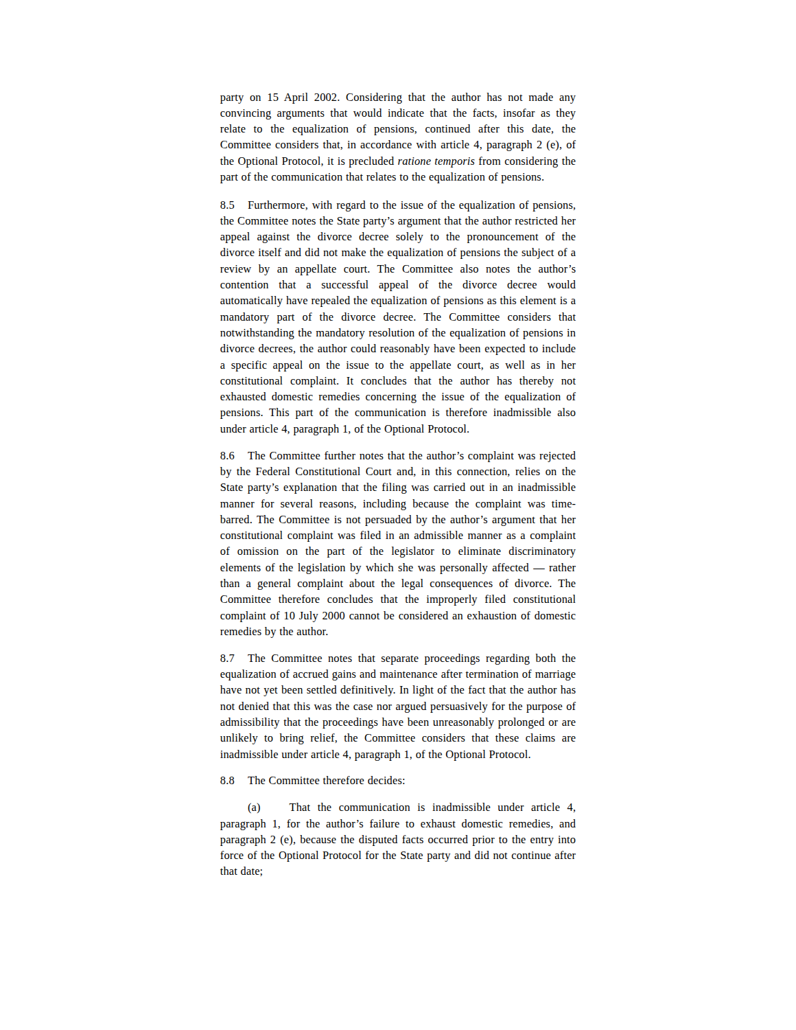party on 15 April 2002. Considering that the author has not made any convincing arguments that would indicate that the facts, insofar as they relate to the equalization of pensions, continued after this date, the Committee considers that, in accordance with article 4, paragraph 2 (e), of the Optional Protocol, it is precluded ratione temporis from considering the part of the communication that relates to the equalization of pensions.
8.5 Furthermore, with regard to the issue of the equalization of pensions, the Committee notes the State party’s argument that the author restricted her appeal against the divorce decree solely to the pronouncement of the divorce itself and did not make the equalization of pensions the subject of a review by an appellate court. The Committee also notes the author’s contention that a successful appeal of the divorce decree would automatically have repealed the equalization of pensions as this element is a mandatory part of the divorce decree. The Committee considers that notwithstanding the mandatory resolution of the equalization of pensions in divorce decrees, the author could reasonably have been expected to include a specific appeal on the issue to the appellate court, as well as in her constitutional complaint. It concludes that the author has thereby not exhausted domestic remedies concerning the issue of the equalization of pensions. This part of the communication is therefore inadmissible also under article 4, paragraph 1, of the Optional Protocol.
8.6 The Committee further notes that the author’s complaint was rejected by the Federal Constitutional Court and, in this connection, relies on the State party’s explanation that the filing was carried out in an inadmissible manner for several reasons, including because the complaint was time-barred. The Committee is not persuaded by the author’s argument that her constitutional complaint was filed in an admissible manner as a complaint of omission on the part of the legislator to eliminate discriminatory elements of the legislation by which she was personally affected — rather than a general complaint about the legal consequences of divorce. The Committee therefore concludes that the improperly filed constitutional complaint of 10 July 2000 cannot be considered an exhaustion of domestic remedies by the author.
8.7 The Committee notes that separate proceedings regarding both the equalization of accrued gains and maintenance after termination of marriage have not yet been settled definitively. In light of the fact that the author has not denied that this was the case nor argued persuasively for the purpose of admissibility that the proceedings have been unreasonably prolonged or are unlikely to bring relief, the Committee considers that these claims are inadmissible under article 4, paragraph 1, of the Optional Protocol.
8.8 The Committee therefore decides:
(a) That the communication is inadmissible under article 4, paragraph 1, for the author’s failure to exhaust domestic remedies, and paragraph 2 (e), because the disputed facts occurred prior to the entry into force of the Optional Protocol for the State party and did not continue after that date;